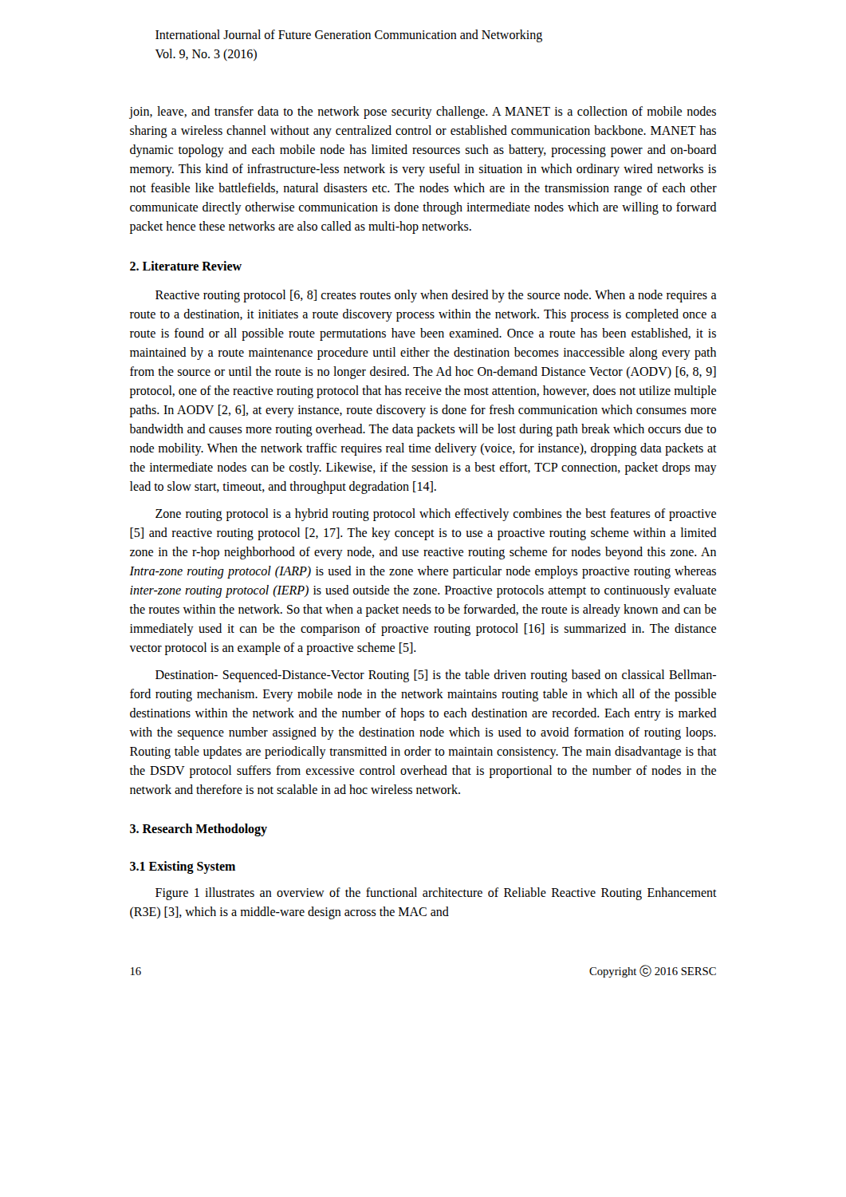International Journal of Future Generation Communication and Networking
Vol. 9, No. 3 (2016)
join, leave, and transfer data to the network pose security challenge. A MANET is a collection of mobile nodes sharing a wireless channel without any centralized control or established communication backbone. MANET has dynamic topology and each mobile node has limited resources such as battery, processing power and on-board memory. This kind of infrastructure-less network is very useful in situation in which ordinary wired networks is not feasible like battlefields, natural disasters etc. The nodes which are in the transmission range of each other communicate directly otherwise communication is done through intermediate nodes which are willing to forward packet hence these networks are also called as multi-hop networks.
2. Literature Review
Reactive routing protocol [6, 8] creates routes only when desired by the source node. When a node requires a route to a destination, it initiates a route discovery process within the network. This process is completed once a route is found or all possible route permutations have been examined. Once a route has been established, it is maintained by a route maintenance procedure until either the destination becomes inaccessible along every path from the source or until the route is no longer desired. The Ad hoc On-demand Distance Vector (AODV) [6, 8, 9] protocol, one of the reactive routing protocol that has receive the most attention, however, does not utilize multiple paths. In AODV [2, 6], at every instance, route discovery is done for fresh communication which consumes more bandwidth and causes more routing overhead. The data packets will be lost during path break which occurs due to node mobility. When the network traffic requires real time delivery (voice, for instance), dropping data packets at the intermediate nodes can be costly. Likewise, if the session is a best effort, TCP connection, packet drops may lead to slow start, timeout, and throughput degradation [14].
Zone routing protocol is a hybrid routing protocol which effectively combines the best features of proactive [5] and reactive routing protocol [2, 17]. The key concept is to use a proactive routing scheme within a limited zone in the r-hop neighborhood of every node, and use reactive routing scheme for nodes beyond this zone. An Intra-zone routing protocol (IARP) is used in the zone where particular node employs proactive routing whereas inter-zone routing protocol (IERP) is used outside the zone. Proactive protocols attempt to continuously evaluate the routes within the network. So that when a packet needs to be forwarded, the route is already known and can be immediately used it can be the comparison of proactive routing protocol [16] is summarized in. The distance vector protocol is an example of a proactive scheme [5].
Destination- Sequenced-Distance-Vector Routing [5] is the table driven routing based on classical Bellman-ford routing mechanism. Every mobile node in the network maintains routing table in which all of the possible destinations within the network and the number of hops to each destination are recorded. Each entry is marked with the sequence number assigned by the destination node which is used to avoid formation of routing loops. Routing table updates are periodically transmitted in order to maintain consistency. The main disadvantage is that the DSDV protocol suffers from excessive control overhead that is proportional to the number of nodes in the network and therefore is not scalable in ad hoc wireless network.
3. Research Methodology
3.1 Existing System
Figure 1 illustrates an overview of the functional architecture of Reliable Reactive Routing Enhancement (R3E) [3], which is a middle-ware design across the MAC and
16 Copyright ⓒ 2016 SERSC